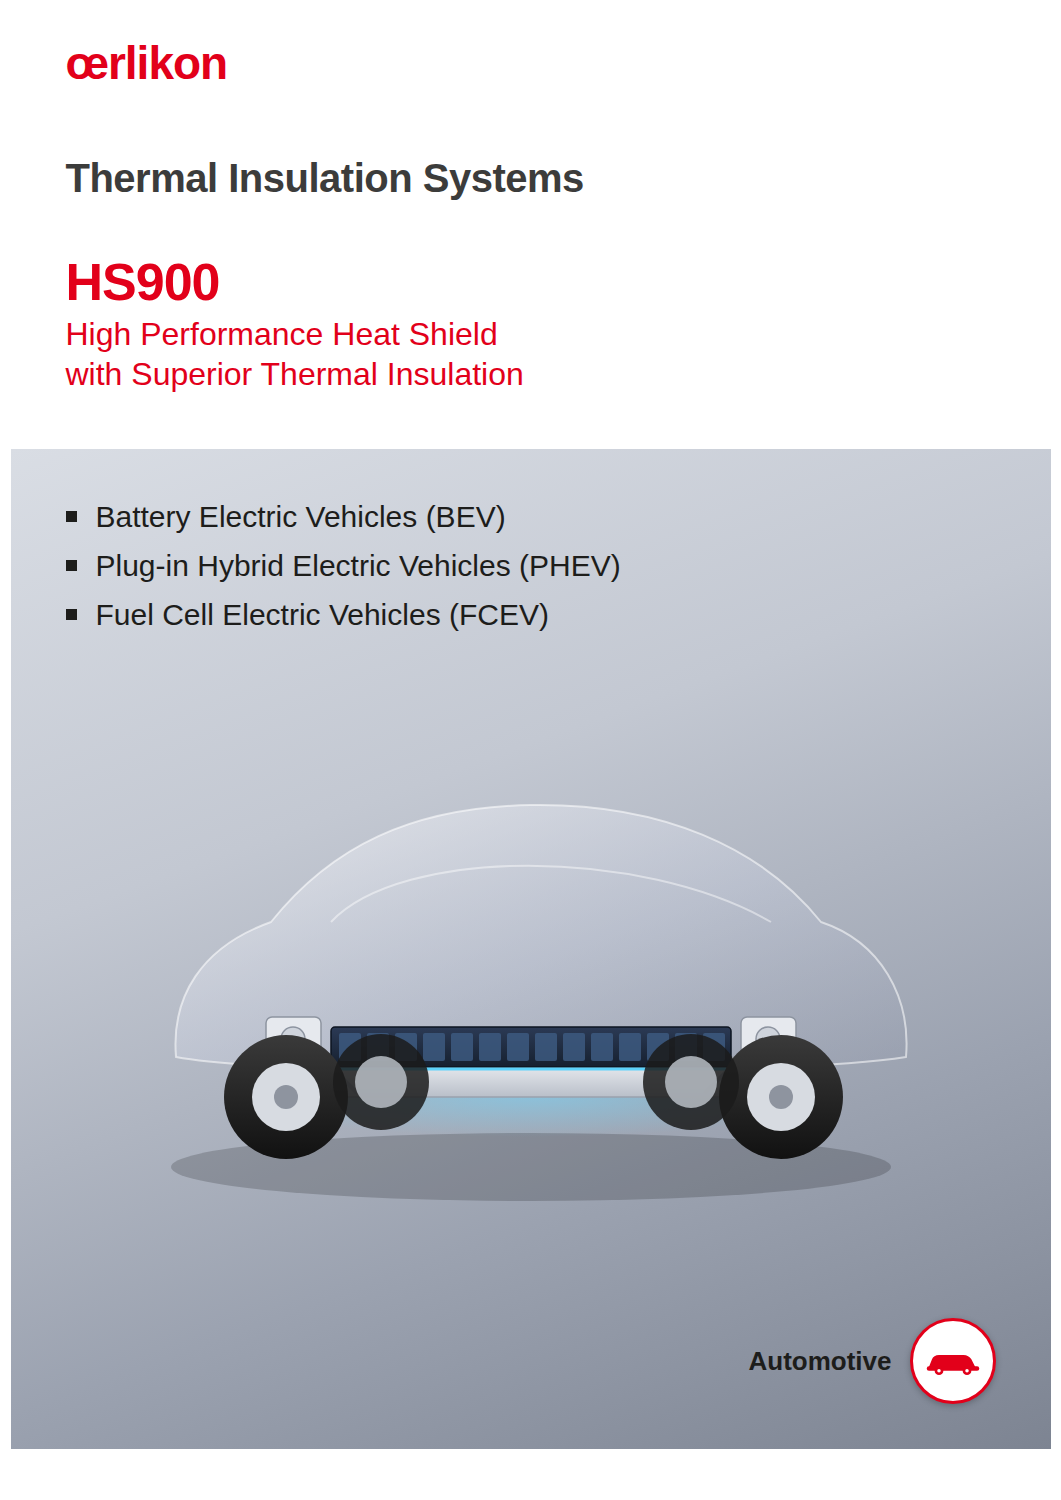œrlikon
Thermal Insulation Systems
HS900
High Performance Heat Shield
with Superior Thermal Insulation
Battery Electric Vehicles (BEV)
Plug-in Hybrid Electric Vehicles (PHEV)
Fuel Cell Electric Vehicles (FCEV)
Automotive